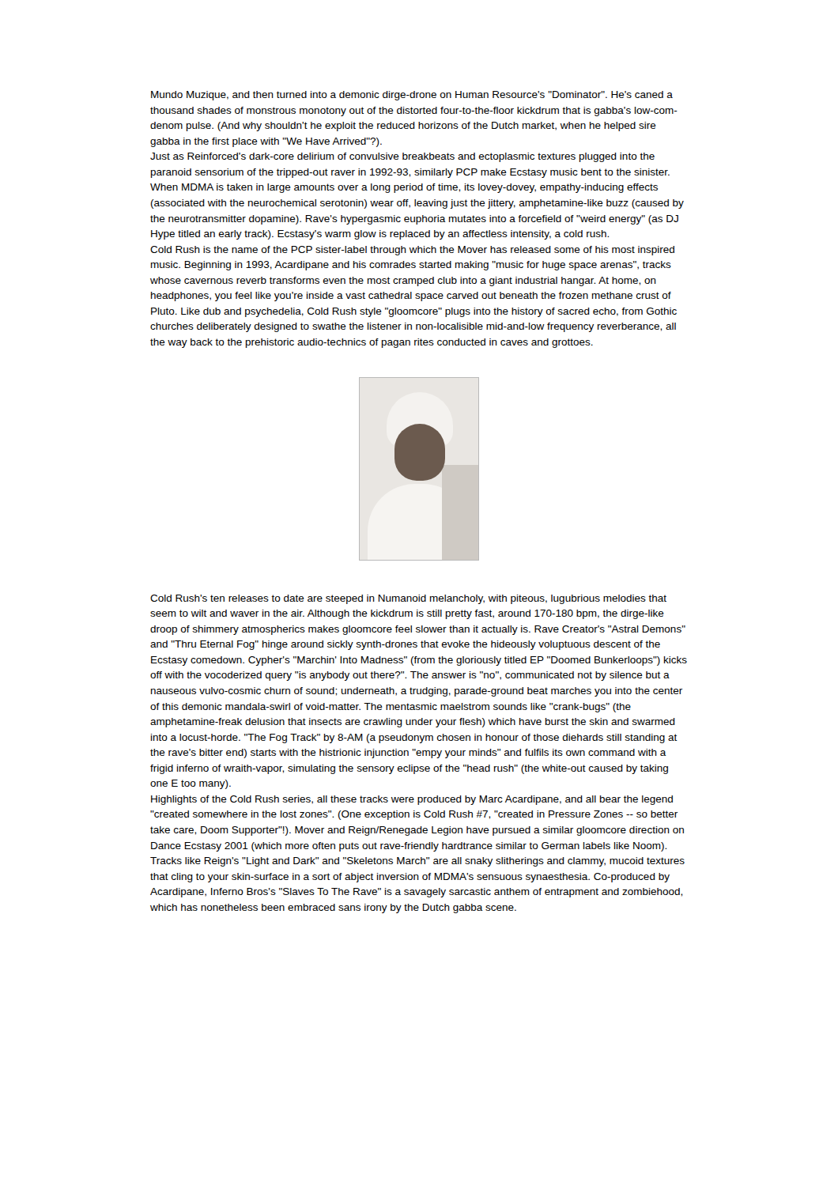Mundo Muzique, and then turned into a demonic dirge-drone on Human Resource's "Dominator". He's caned a thousand shades of monstrous monotony out of the distorted four-to-the-floor kickdrum that is gabba's low-com-denom pulse. (And why shouldn't he exploit the reduced horizons of the Dutch market, when he helped sire gabba in the first place with "We Have Arrived"?).
Just as Reinforced's dark-core delirium of convulsive breakbeats and ectoplasmic textures plugged into the paranoid sensorium of the tripped-out raver in 1992-93, similarly PCP make Ecstasy music bent to the sinister. When MDMA is taken in large amounts over a long period of time, its lovey-dovey, empathy-inducing effects (associated with the neurochemical serotonin) wear off, leaving just the jittery, amphetamine-like buzz (caused by the neurotransmitter dopamine). Rave's hypergasmic euphoria mutates into a forcefield of "weird energy" (as DJ Hype titled an early track). Ecstasy's warm glow is replaced by an affectless intensity, a cold rush.
Cold Rush is the name of the PCP sister-label through which the Mover has released some of his most inspired music. Beginning in 1993, Acardipane and his comrades started making "music for huge space arenas", tracks whose cavernous reverb transforms even the most cramped club into a giant industrial hangar. At home, on headphones, you feel like you're inside a vast cathedral space carved out beneath the frozen methane crust of Pluto. Like dub and psychedelia, Cold Rush style "gloomcore" plugs into the history of sacred echo, from Gothic churches deliberately designed to swathe the listener in non-localisible mid-and-low frequency reverberance, all the way back to the prehistoric audio-technics of pagan rites conducted in caves and grottoes.
Cold Rush's ten releases to date are steeped in Numanoid melancholy, with piteous, lugubrious melodies that seem to wilt and waver in the air. Although the kickdrum is still pretty fast, around 170-180 bpm, the dirge-like droop of shimmery atmospherics makes gloomcore feel slower than it actually is. Rave Creator's "Astral Demons" and "Thru Eternal Fog" hinge around sickly synth-drones that evoke the hideously voluptuous descent of the Ecstasy comedown. Cypher's "Marchin' Into Madness" (from the gloriously titled EP "Doomed Bunkerloops") kicks off with the vocoderized query "is anybody out there?". The answer is "no", communicated not by silence but a nauseous vulvo-cosmic churn of sound; underneath, a trudging, parade-ground beat marches you into the center of this demonic mandala-swirl of void-matter. The mentasmic maelstrom sounds like "crank-bugs" (the amphetamine-freak delusion that insects are crawling under your flesh) which have burst the skin and swarmed into a locust-horde. "The Fog Track" by 8-AM (a pseudonym chosen in honour of those diehards still standing at the rave's bitter end) starts with the histrionic injunction "empy your minds" and fulfils its own command with a frigid inferno of wraith-vapor, simulating the sensory eclipse of the "head rush" (the white-out caused by taking one E too many).
Highlights of the Cold Rush series, all these tracks were produced by Marc Acardipane, and all bear the legend "created somewhere in the lost zones". (One exception is Cold Rush #7, "created in Pressure Zones -- so better take care, Doom Supporter"!). Mover and Reign/Renegade Legion have pursued a similar gloomcore direction on Dance Ecstasy 2001 (which more often puts out rave-friendly hardtrance similar to German labels like Noom). Tracks like Reign's "Light and Dark" and "Skeletons March" are all snaky slitherings and clammy, mucoid textures that cling to your skin-surface in a sort of abject inversion of MDMA's sensuous synaesthesia. Co-produced by Acardipane, Inferno Bros's "Slaves To The Rave" is a savagely sarcastic anthem of entrapment and zombiehood, which has nonetheless been embraced sans irony by the Dutch gabba scene.